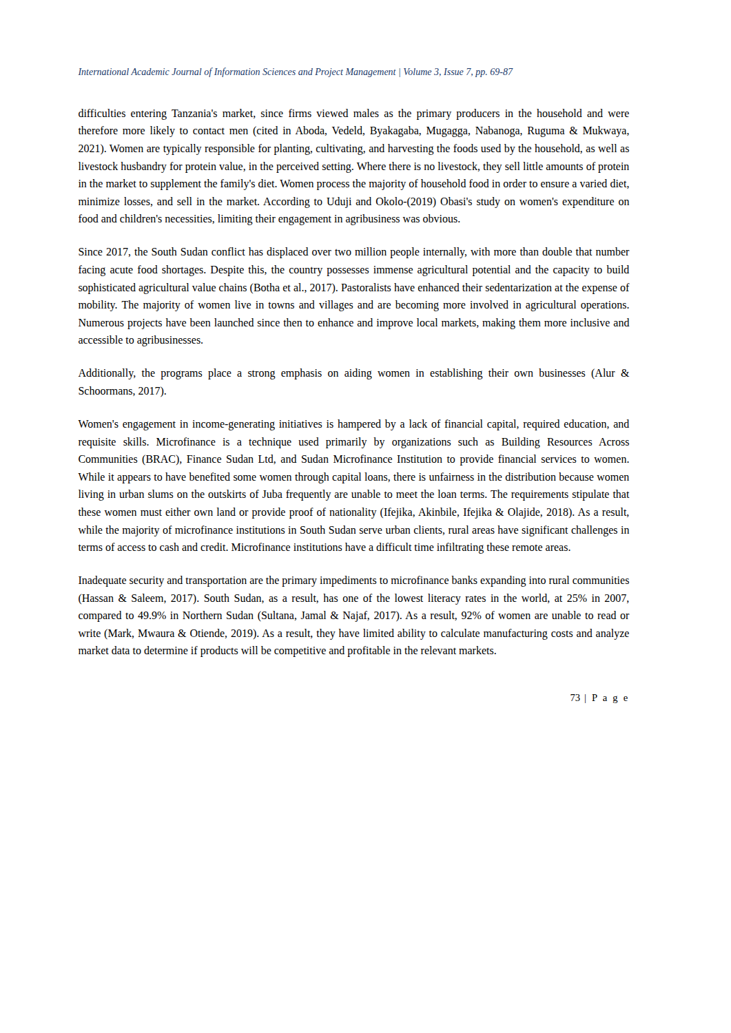International Academic Journal of Information Sciences and Project Management | Volume 3, Issue 7, pp. 69-87
difficulties entering Tanzania's market, since firms viewed males as the primary producers in the household and were therefore more likely to contact men (cited in Aboda, Vedeld, Byakagaba, Mugagga, Nabanoga, Ruguma & Mukwaya, 2021). Women are typically responsible for planting, cultivating, and harvesting the foods used by the household, as well as livestock husbandry for protein value, in the perceived setting. Where there is no livestock, they sell little amounts of protein in the market to supplement the family's diet. Women process the majority of household food in order to ensure a varied diet, minimize losses, and sell in the market. According to Uduji and Okolo-(2019) Obasi's study on women's expenditure on food and children's necessities, limiting their engagement in agribusiness was obvious.
Since 2017, the South Sudan conflict has displaced over two million people internally, with more than double that number facing acute food shortages. Despite this, the country possesses immense agricultural potential and the capacity to build sophisticated agricultural value chains (Botha et al., 2017). Pastoralists have enhanced their sedentarization at the expense of mobility. The majority of women live in towns and villages and are becoming more involved in agricultural operations. Numerous projects have been launched since then to enhance and improve local markets, making them more inclusive and accessible to agribusinesses.
Additionally, the programs place a strong emphasis on aiding women in establishing their own businesses (Alur & Schoormans, 2017).
Women's engagement in income-generating initiatives is hampered by a lack of financial capital, required education, and requisite skills. Microfinance is a technique used primarily by organizations such as Building Resources Across Communities (BRAC), Finance Sudan Ltd, and Sudan Microfinance Institution to provide financial services to women. While it appears to have benefited some women through capital loans, there is unfairness in the distribution because women living in urban slums on the outskirts of Juba frequently are unable to meet the loan terms. The requirements stipulate that these women must either own land or provide proof of nationality (Ifejika, Akinbile, Ifejika & Olajide, 2018). As a result, while the majority of microfinance institutions in South Sudan serve urban clients, rural areas have significant challenges in terms of access to cash and credit. Microfinance institutions have a difficult time infiltrating these remote areas.
Inadequate security and transportation are the primary impediments to microfinance banks expanding into rural communities (Hassan & Saleem, 2017). South Sudan, as a result, has one of the lowest literacy rates in the world, at 25% in 2007, compared to 49.9% in Northern Sudan (Sultana, Jamal & Najaf, 2017). As a result, 92% of women are unable to read or write (Mark, Mwaura & Otiende, 2019). As a result, they have limited ability to calculate manufacturing costs and analyze market data to determine if products will be competitive and profitable in the relevant markets.
73 | P a g e